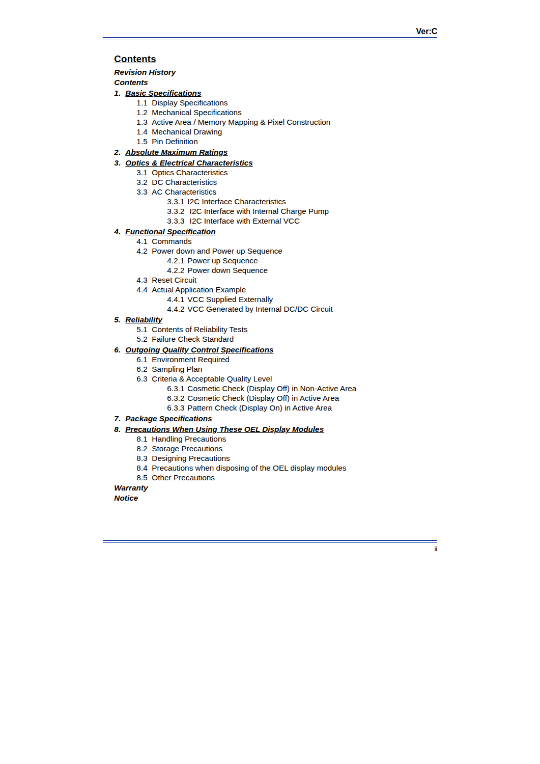Ver:C
Contents
Revision History
Contents
Basic Specifications
1.1 Display Specifications
1.2 Mechanical Specifications
1.3 Active Area / Memory Mapping & Pixel Construction
1.4 Mechanical Drawing
1.5 Pin Definition
Absolute Maximum Ratings
Optics & Electrical Characteristics
3.1 Optics Characteristics
3.2 DC Characteristics
3.3 AC Characteristics
3.3.1 I2C Interface Characteristics
3.3.2 I2C Interface with Internal Charge Pump
3.3.3 I2C Interface with External VCC
Functional Specification
4.1 Commands
4.2 Power down and Power up Sequence
4.2.1 Power up Sequence
4.2.2 Power down Sequence
4.3 Reset Circuit
4.4 Actual Application Example
4.4.1 VCC Supplied Externally
4.4.2 VCC Generated by Internal DC/DC Circuit
Reliability
5.1 Contents of Reliability Tests
5.2 Failure Check Standard
Outgoing Quality Control Specifications
6.1 Environment Required
6.2 Sampling Plan
6.3 Criteria & Acceptable Quality Level
6.3.1 Cosmetic Check (Display Off) in Non-Active Area
6.3.2 Cosmetic Check (Display Off) in Active Area
6.3.3 Pattern Check (Display On) in Active Area
Package Specifications
Precautions When Using These OEL Display Modules
8.1 Handling Precautions
8.2 Storage Precautions
8.3 Designing Precautions
8.4 Precautions when disposing of the OEL display modules
8.5 Other Precautions
Warranty
Notice
ii